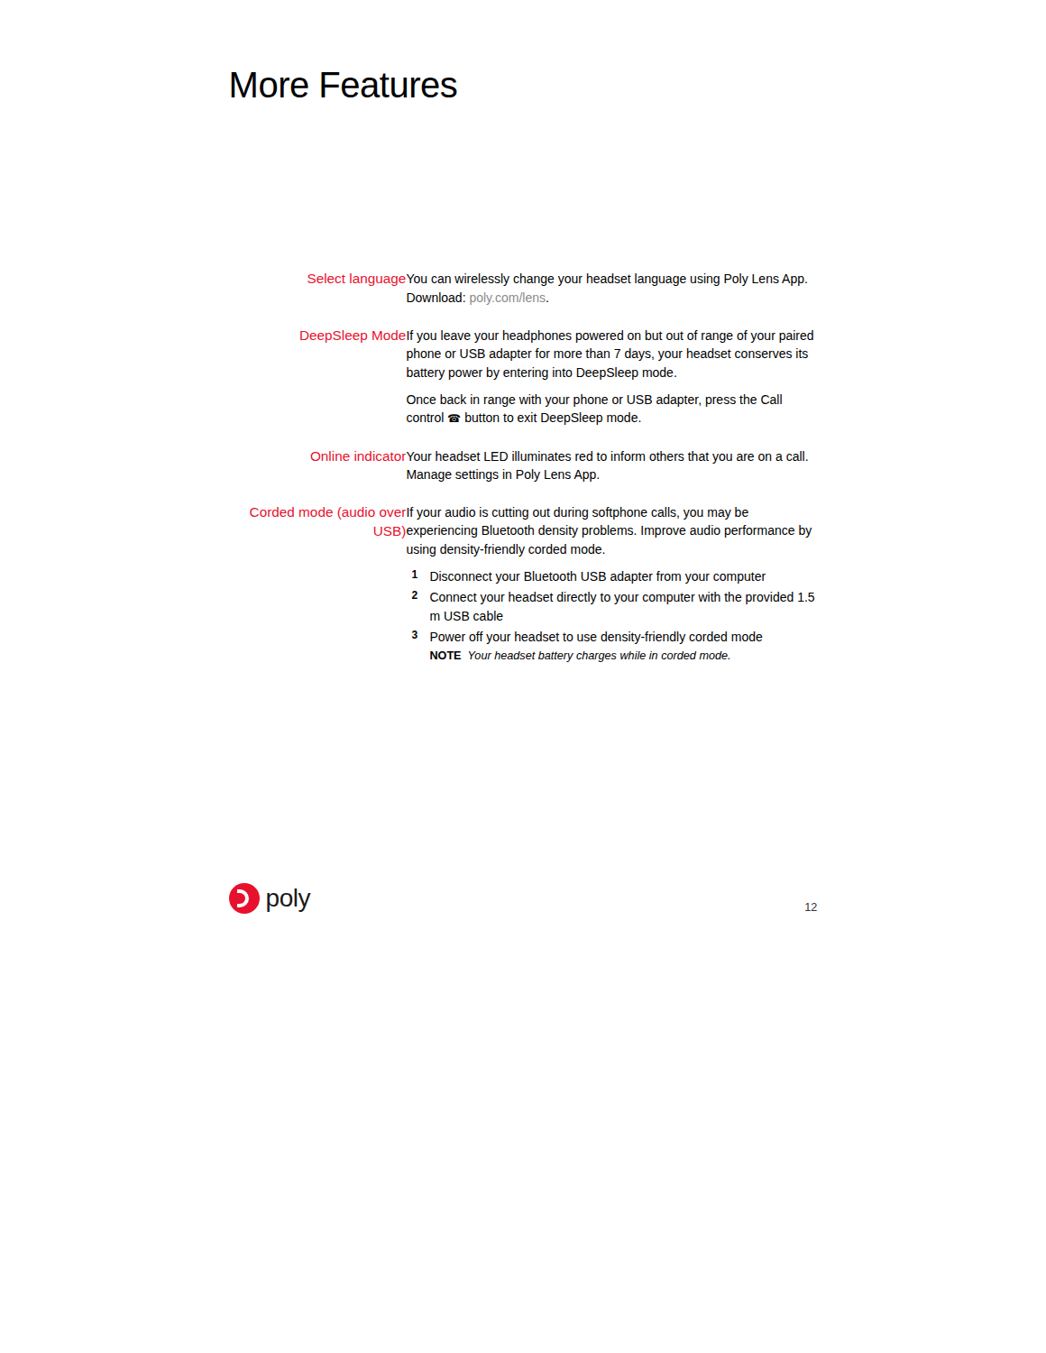More Features
| Select language | You can wirelessly change your headset language using Poly Lens App. Download: poly.com/lens . |
| DeepSleep Mode | If you leave your headphones powered on but out of range of your paired phone or USB adapter for more than 7 days, your headset conserves its battery power by entering into DeepSleep mode. Once back in range with your phone or USB adapter, press the Call control ☎ button to exit DeepSleep mode. |
| Online indicator | Your headset LED illuminates red to inform others that you are on a call. Manage settings in Poly Lens App. |
| Corded mode (audio over USB) | If your audio is cutting out during softphone calls, you may be experiencing Bluetooth density problems. Improve audio performance by using density-friendly corded mode. Disconnect your Bluetooth USB adapter from your computer Connect your headset directly to your computer with the provided 1.5 m USB cable Power off your headset to use density-friendly corded mode NOTE Your headset battery charges while in corded mode. |
poly
12